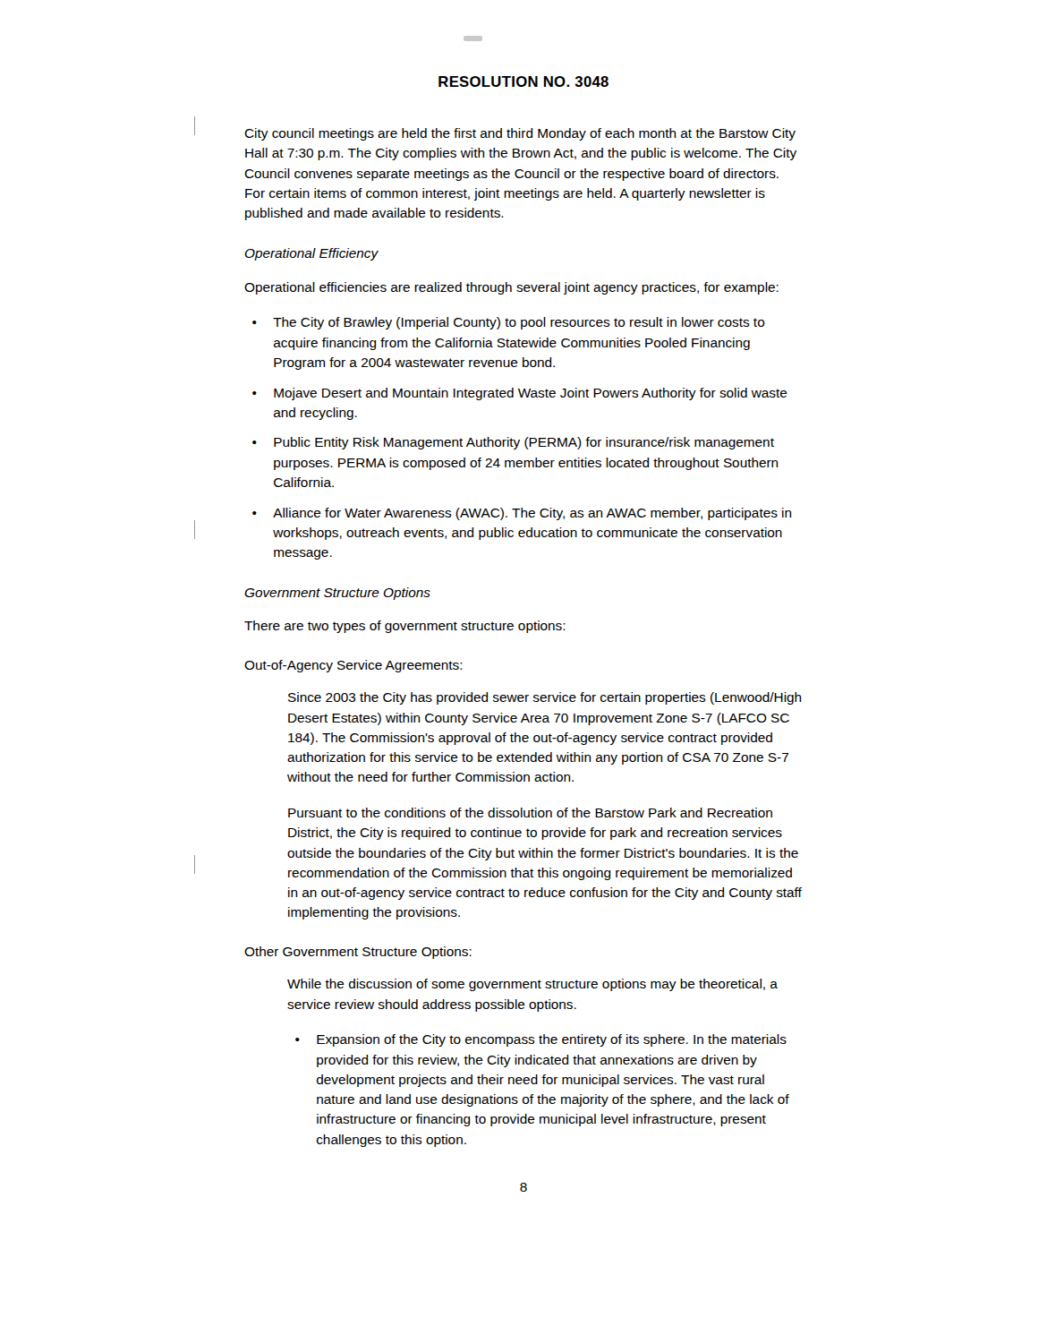RESOLUTION NO. 3048
City council meetings are held the first and third Monday of each month at the Barstow City Hall at 7:30 p.m. The City complies with the Brown Act, and the public is welcome. The City Council convenes separate meetings as the Council or the respective board of directors. For certain items of common interest, joint meetings are held. A quarterly newsletter is published and made available to residents.
Operational Efficiency
Operational efficiencies are realized through several joint agency practices, for example:
The City of Brawley (Imperial County) to pool resources to result in lower costs to acquire financing from the California Statewide Communities Pooled Financing Program for a 2004 wastewater revenue bond.
Mojave Desert and Mountain Integrated Waste Joint Powers Authority for solid waste and recycling.
Public Entity Risk Management Authority (PERMA) for insurance/risk management purposes. PERMA is composed of 24 member entities located throughout Southern California.
Alliance for Water Awareness (AWAC). The City, as an AWAC member, participates in workshops, outreach events, and public education to communicate the conservation message.
Government Structure Options
There are two types of government structure options:
Out-of-Agency Service Agreements:
Since 2003 the City has provided sewer service for certain properties (Lenwood/High Desert Estates) within County Service Area 70 Improvement Zone S-7 (LAFCO SC 184). The Commission's approval of the out-of-agency service contract provided authorization for this service to be extended within any portion of CSA 70 Zone S-7 without the need for further Commission action.
Pursuant to the conditions of the dissolution of the Barstow Park and Recreation District, the City is required to continue to provide for park and recreation services outside the boundaries of the City but within the former District's boundaries. It is the recommendation of the Commission that this ongoing requirement be memorialized in an out-of-agency service contract to reduce confusion for the City and County staff implementing the provisions.
Other Government Structure Options:
While the discussion of some government structure options may be theoretical, a service review should address possible options.
Expansion of the City to encompass the entirety of its sphere. In the materials provided for this review, the City indicated that annexations are driven by development projects and their need for municipal services. The vast rural nature and land use designations of the majority of the sphere, and the lack of infrastructure or financing to provide municipal level infrastructure, present challenges to this option.
8